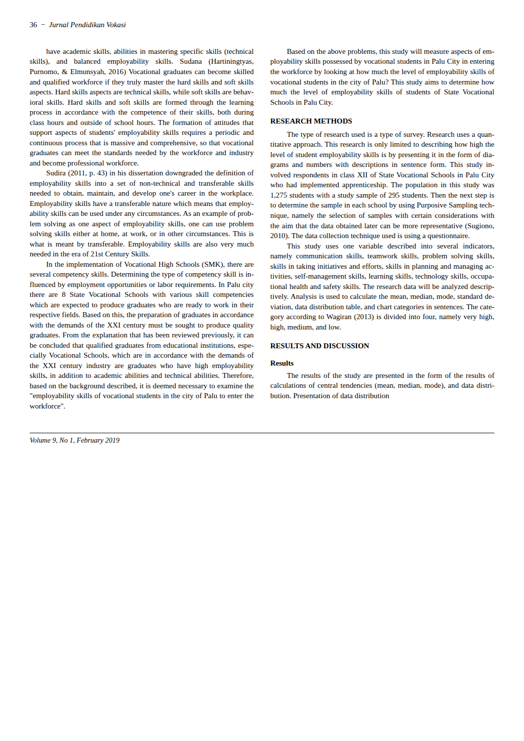36 − Jurnal Pendidikan Vokasi
have academic skills, abilities in mastering specific skills (technical skills), and balanced employability skills. Sudana (Hartiningtyas, Purnomo, & Elmunsyah, 2016) Vocational graduates can become skilled and qualified workforce if they truly master the hard skills and soft skills aspects. Hard skills aspects are technical skills, while soft skills are behavioral skills. Hard skills and soft skills are formed through the learning process in accordance with the competence of their skills, both during class hours and outside of school hours. The formation of attitudes that support aspects of students' employability skills requires a periodic and continuous process that is massive and comprehensive, so that vocational graduates can meet the standards needed by the workforce and industry and become professional workforce.
Sudira (2011, p. 43) in his dissertation downgraded the definition of employability skills into a set of non-technical and transferable skills needed to obtain, maintain, and develop one's career in the workplace. Employability skills have a transferable nature which means that employability skills can be used under any circumstances. As an example of problem solving as one aspect of employability skills, one can use problem solving skills either at home, at work, or in other circumstances. This is what is meant by transferable. Employability skills are also very much needed in the era of 21st Century Skills.
In the implementation of Vocational High Schools (SMK), there are several competency skills. Determining the type of competency skill is influenced by employment opportunities or labor requirements. In Palu city there are 8 State Vocational Schools with various skill competencies which are expected to produce graduates who are ready to work in their respective fields. Based on this, the preparation of graduates in accordance with the demands of the XXI century must be sought to produce quality graduates. From the explanation that has been reviewed previously, it can be concluded that qualified graduates from educational institutions, especially Vocational Schools, which are in accordance with the demands of the XXI century industry are graduates who have high employability skills, in addition to academic abilities and technical abilities. Therefore, based on the background described, it is deemed necessary to examine the "employability skills of vocational students in the city of Palu to enter the workforce".
Based on the above problems, this study will measure aspects of employability skills possessed by vocational students in Palu City in entering the workforce by looking at how much the level of employability skills of vocational students in the city of Palu? This study aims to determine how much the level of employability skills of students of State Vocational Schools in Palu City.
Research Methods
The type of research used is a type of survey. Research uses a quantitative approach. This research is only limited to describing how high the level of student employability skills is by presenting it in the form of diagrams and numbers with descriptions in sentence form. This study involved respondents in class XII of State Vocational Schools in Palu City who had implemented apprenticeship. The population in this study was 1,275 students with a study sample of 295 students. Then the next step is to determine the sample in each school by using Purposive Sampling technique, namely the selection of samples with certain considerations with the aim that the data obtained later can be more representative (Sugiono, 2010). The data collection technique used is using a questionnaire.
This study uses one variable described into several indicators, namely communication skills, teamwork skills, problem solving skills, skills in taking initiatives and efforts, skills in planning and managing activities, self-management skills, learning skills, technology skills, occupational health and safety skills. The research data will be analyzed descriptively. Analysis is used to calculate the mean, median, mode, standard deviation, data distribution table, and chart categories in sentences. The category according to Wagiran (2013) is divided into four, namely very high, high, medium, and low.
Results and Discussion
Results
The results of the study are presented in the form of the results of calculations of central tendencies (mean, median, mode), and data distribution. Presentation of data distribution
Volume 9, No 1, February 2019